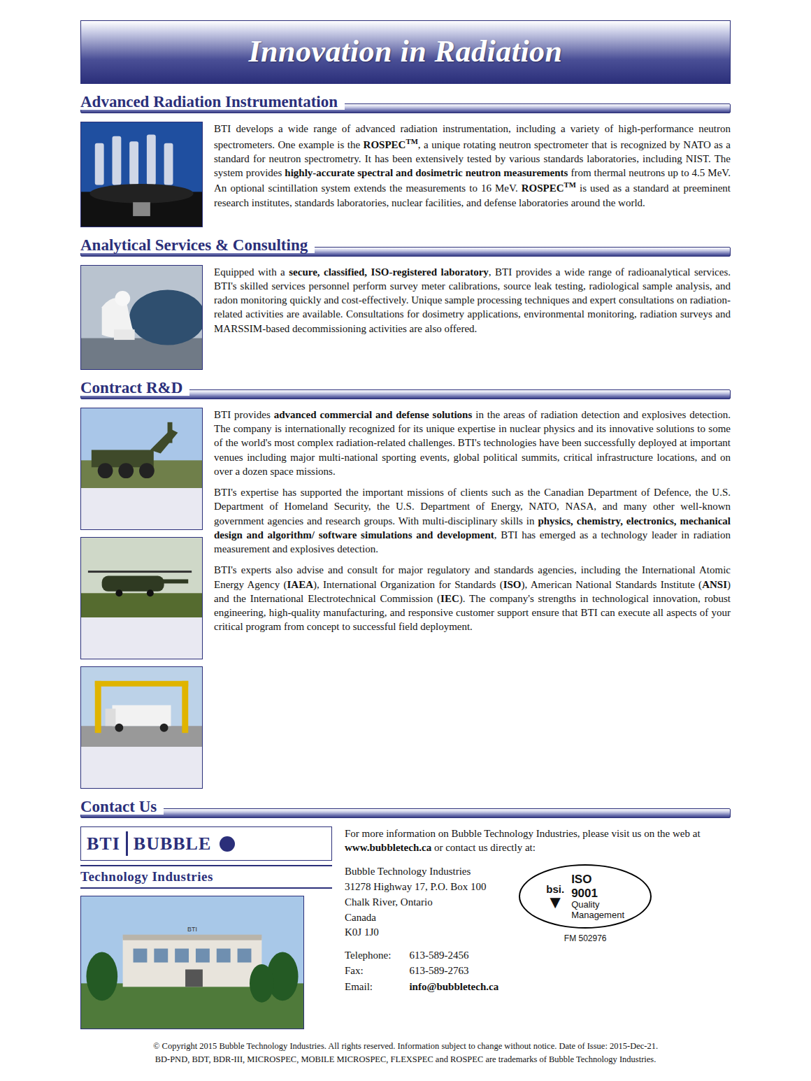Innovation in Radiation
Advanced Radiation Instrumentation
BTI develops a wide range of advanced radiation instrumentation, including a variety of high-performance neutron spectrometers. One example is the ROSPECTM, a unique rotating neutron spectrometer that is recognized by NATO as a standard for neutron spectrometry. It has been extensively tested by various standards laboratories, including NIST. The system provides highly-accurate spectral and dosimetric neutron measurements from thermal neutrons up to 4.5 MeV. An optional scintillation system extends the measurements to 16 MeV. ROSPECTM is used as a standard at preeminent research institutes, standards laboratories, nuclear facilities, and defense laboratories around the world.
Analytical Services & Consulting
Equipped with a secure, classified, ISO-registered laboratory, BTI provides a wide range of radioanalytical services. BTI's skilled services personnel perform survey meter calibrations, source leak testing, radiological sample analysis, and radon monitoring quickly and cost-effectively. Unique sample processing techniques and expert consultations on radiation-related activities are available. Consultations for dosimetry applications, environmental monitoring, radiation surveys and MARSSIM-based decommissioning activities are also offered.
Contract R&D
BTI provides advanced commercial and defense solutions in the areas of radiation detection and explosives detection. The company is internationally recognized for its unique expertise in nuclear physics and its innovative solutions to some of the world's most complex radiation-related challenges. BTI's technologies have been successfully deployed at important venues including major multi-national sporting events, global political summits, critical infrastructure locations, and on over a dozen space missions.
BTI's expertise has supported the important missions of clients such as the Canadian Department of Defence, the U.S. Department of Homeland Security, the U.S. Department of Energy, NATO, NASA, and many other well-known government agencies and research groups. With multi-disciplinary skills in physics, chemistry, electronics, mechanical design and algorithm/ software simulations and development, BTI has emerged as a technology leader in radiation measurement and explosives detection.
BTI's experts also advise and consult for major regulatory and standards agencies, including the International Atomic Energy Agency (IAEA), International Organization for Standards (ISO), American National Standards Institute (ANSI) and the International Electrotechnical Commission (IEC). The company's strengths in technological innovation, robust engineering, high-quality manufacturing, and responsive customer support ensure that BTI can execute all aspects of your critical program from concept to successful field deployment.
Contact Us
BTI BUBBLE
Technology Industries
For more information on Bubble Technology Industries, please visit us on the web at www.bubbletech.ca or contact us directly at:
Bubble Technology Industries
31278 Highway 17, P.O. Box 100
Chalk River, Ontario
Canada
K0J 1J0
| Telephone: | 613-589-2456 |
| Fax: | 613-589-2763 |
| Email: | info@bubbletech.ca |
bsi.
▼
ISO 9001 Quality
Management
FM 502976
© Copyright 2015 Bubble Technology Industries. All rights reserved. Information subject to change without notice. Date of Issue: 2015-Dec-21.
BD-PND, BDT, BDR-III, MICROSPEC, MOBILE MICROSPEC, FLEXSPEC and ROSPEC are trademarks of Bubble Technology Industries.